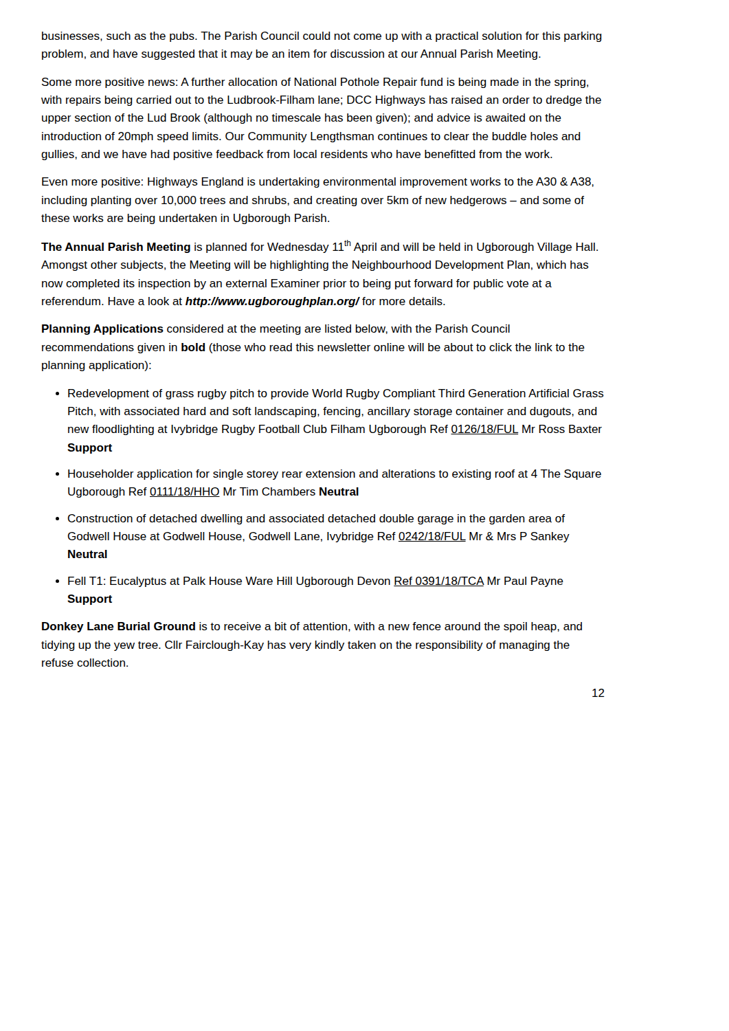businesses, such as the pubs. The Parish Council could not come up with a practical solution for this parking problem, and have suggested that it may be an item for discussion at our Annual Parish Meeting.
Some more positive news: A further allocation of National Pothole Repair fund is being made in the spring, with repairs being carried out to the Ludbrook-Filham lane; DCC Highways has raised an order to dredge the upper section of the Lud Brook (although no timescale has been given); and advice is awaited on the introduction of 20mph speed limits. Our Community Lengthsman continues to clear the buddle holes and gullies, and we have had positive feedback from local residents who have benefitted from the work.
Even more positive: Highways England is undertaking environmental improvement works to the A30 & A38, including planting over 10,000 trees and shrubs, and creating over 5km of new hedgerows – and some of these works are being undertaken in Ugborough Parish.
The Annual Parish Meeting is planned for Wednesday 11th April and will be held in Ugborough Village Hall. Amongst other subjects, the Meeting will be highlighting the Neighbourhood Development Plan, which has now completed its inspection by an external Examiner prior to being put forward for public vote at a referendum. Have a look at http://www.ugboroughplan.org/ for more details.
Planning Applications considered at the meeting are listed below, with the Parish Council recommendations given in bold (those who read this newsletter online will be about to click the link to the planning application):
Redevelopment of grass rugby pitch to provide World Rugby Compliant Third Generation Artificial Grass Pitch, with associated hard and soft landscaping, fencing, ancillary storage container and dugouts, and new floodlighting at Ivybridge Rugby Football Club Filham Ugborough Ref 0126/18/FUL Mr Ross Baxter Support
Householder application for single storey rear extension and alterations to existing roof at 4 The Square Ugborough Ref 0111/18/HHO Mr Tim Chambers Neutral
Construction of detached dwelling and associated detached double garage in the garden area of Godwell House at Godwell House, Godwell Lane, Ivybridge Ref 0242/18/FUL Mr & Mrs P Sankey Neutral
Fell T1: Eucalyptus at Palk House Ware Hill Ugborough Devon Ref 0391/18/TCA Mr Paul Payne Support
Donkey Lane Burial Ground is to receive a bit of attention, with a new fence around the spoil heap, and tidying up the yew tree. Cllr Fairclough-Kay has very kindly taken on the responsibility of managing the refuse collection.
12